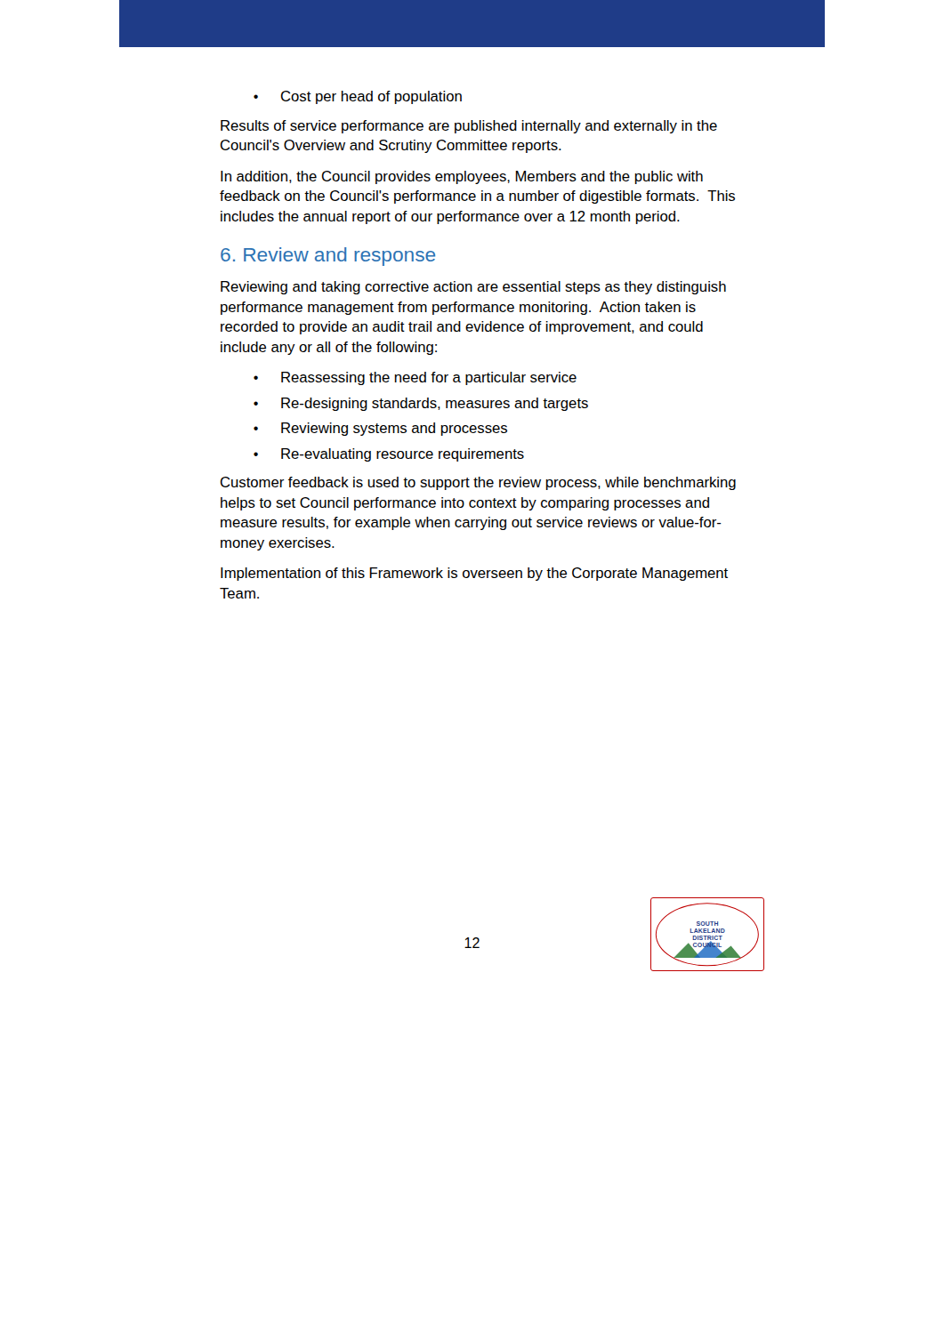Cost per head of population
Results of service performance are published internally and externally in the Council's Overview and Scrutiny Committee reports.
In addition, the Council provides employees, Members and the public with feedback on the Council's performance in a number of digestible formats. This includes the annual report of our performance over a 12 month period.
6. Review and response
Reviewing and taking corrective action are essential steps as they distinguish performance management from performance monitoring. Action taken is recorded to provide an audit trail and evidence of improvement, and could include any or all of the following:
Reassessing the need for a particular service
Re-designing standards, measures and targets
Reviewing systems and processes
Re-evaluating resource requirements
Customer feedback is used to support the review process, while benchmarking helps to set Council performance into context by comparing processes and measure results, for example when carrying out service reviews or value-for-money exercises.
Implementation of this Framework is overseen by the Corporate Management Team.
12
SOUTH
LAKELAND
DISTRICT
COUNCIL